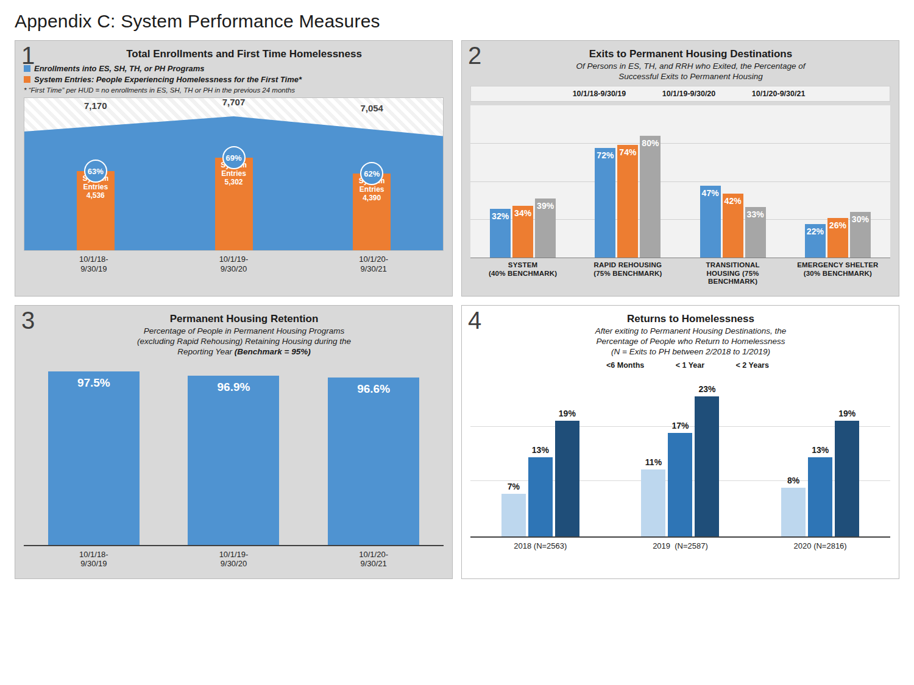Appendix C: System Performance Measures
1
Total Enrollments and First Time Homelessness
Enrollments into ES, SH, TH, or PH Programs
System Entries: People Experiencing Homelessness for the First Time*
* “First Time” per HUD = no enrollments in ES, SH, TH or PH in the previous 24 months
7,170
7,707
7,054
System
Entries
4,536
System
Entries
5,302
System
Entries
4,390
63%
69%
62%
10/1/18-
9/30/19 10/1/19-
9/30/20 10/1/20-
9/30/21
2
Exits to Permanent Housing Destinations
Of Persons in ES, TH, and RRH who Exited, the Percentage of
Successful Exits to Permanent Housing
10/1/18-9/30/19 10/1/19-9/30/20 10/1/20-9/30/21
32%
34%
39%
72%
74%
80%
47%
42%
33%
22%
26%
30%
SYSTEM
(40% BENCHMARK) RAPID REHOUSING
(75% BENCHMARK) TRANSITIONAL
HOUSING (75%
BENCHMARK) EMERGENCY SHELTER
(30% BENCHMARK)
3
Permanent Housing Retention
Percentage of People in Permanent Housing Programs
(excluding Rapid Rehousing) Retaining Housing during the
Reporting Year (Benchmark = 95%)
97.5%
96.9%
96.6%
10/1/18-
9/30/19 10/1/19-
9/30/20 10/1/20-
9/30/21
4
Returns to Homelessness
After exiting to Permanent Housing Destinations, the
Percentage of People who Return to Homelessness
(N = Exits to PH between 2/2018 to 1/2019)
<6 Months < 1 Year < 2 Years
7%
13%
19%
11%
17%
23%
8%
13%
19%
2018 (N=2563) 2019 (N=2587) 2020 (N=2816)